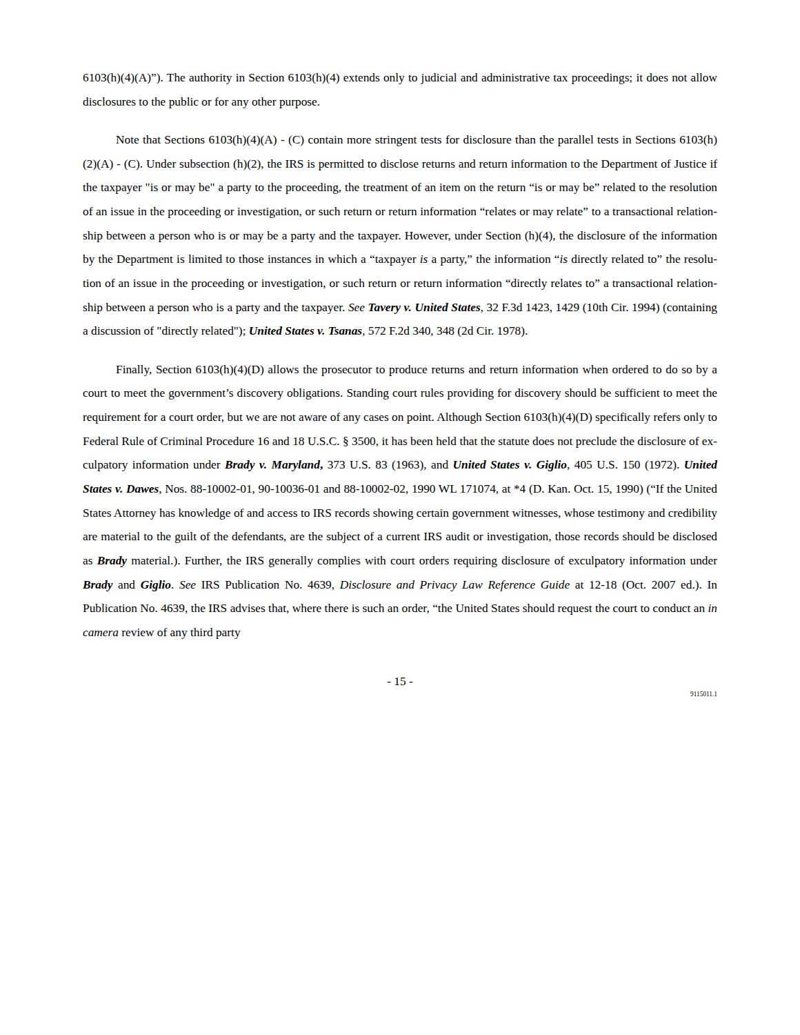6103(h)(4)(A)”). The authority in Section 6103(h)(4) extends only to judicial and administrative tax proceedings; it does not allow disclosures to the public or for any other purpose.
Note that Sections 6103(h)(4)(A) - (C) contain more stringent tests for disclosure than the parallel tests in Sections 6103(h)(2)(A) - (C). Under subsection (h)(2), the IRS is permitted to disclose returns and return information to the Department of Justice if the taxpayer "is or may be" a party to the proceeding, the treatment of an item on the return “is or may be” related to the resolution of an issue in the proceeding or investigation, or such return or return information “relates or may relate” to a transactional relationship between a person who is or may be a party and the taxpayer. However, under Section (h)(4), the disclosure of the information by the Department is limited to those instances in which a “taxpayer is a party,” the information “is directly related to” the resolution of an issue in the proceeding or investigation, or such return or return information “directly relates to” a transactional relationship between a person who is a party and the taxpayer. See Tavery v. United States, 32 F.3d 1423, 1429 (10th Cir. 1994) (containing a discussion of "directly related"); United States v. Tsanas, 572 F.2d 340, 348 (2d Cir. 1978).
Finally, Section 6103(h)(4)(D) allows the prosecutor to produce returns and return information when ordered to do so by a court to meet the government’s discovery obligations. Standing court rules providing for discovery should be sufficient to meet the requirement for a court order, but we are not aware of any cases on point. Although Section 6103(h)(4)(D) specifically refers only to Federal Rule of Criminal Procedure 16 and 18 U.S.C. § 3500, it has been held that the statute does not preclude the disclosure of exculpatory information under Brady v. Maryland, 373 U.S. 83 (1963), and United States v. Giglio, 405 U.S. 150 (1972). United States v. Dawes, Nos. 88-10002-01, 90-10036-01 and 88-10002-02, 1990 WL 171074, at *4 (D. Kan. Oct. 15, 1990) (“If the United States Attorney has knowledge of and access to IRS records showing certain government witnesses, whose testimony and credibility are material to the guilt of the defendants, are the subject of a current IRS audit or investigation, those records should be disclosed as Brady material.). Further, the IRS generally complies with court orders requiring disclosure of exculpatory information under Brady and Giglio. See IRS Publication No. 4639, Disclosure and Privacy Law Reference Guide at 12-18 (Oct. 2007 ed.). In Publication No. 4639, the IRS advises that, where there is such an order, “the United States should request the court to conduct an in camera review of any third party
- 15 -
9115011.1